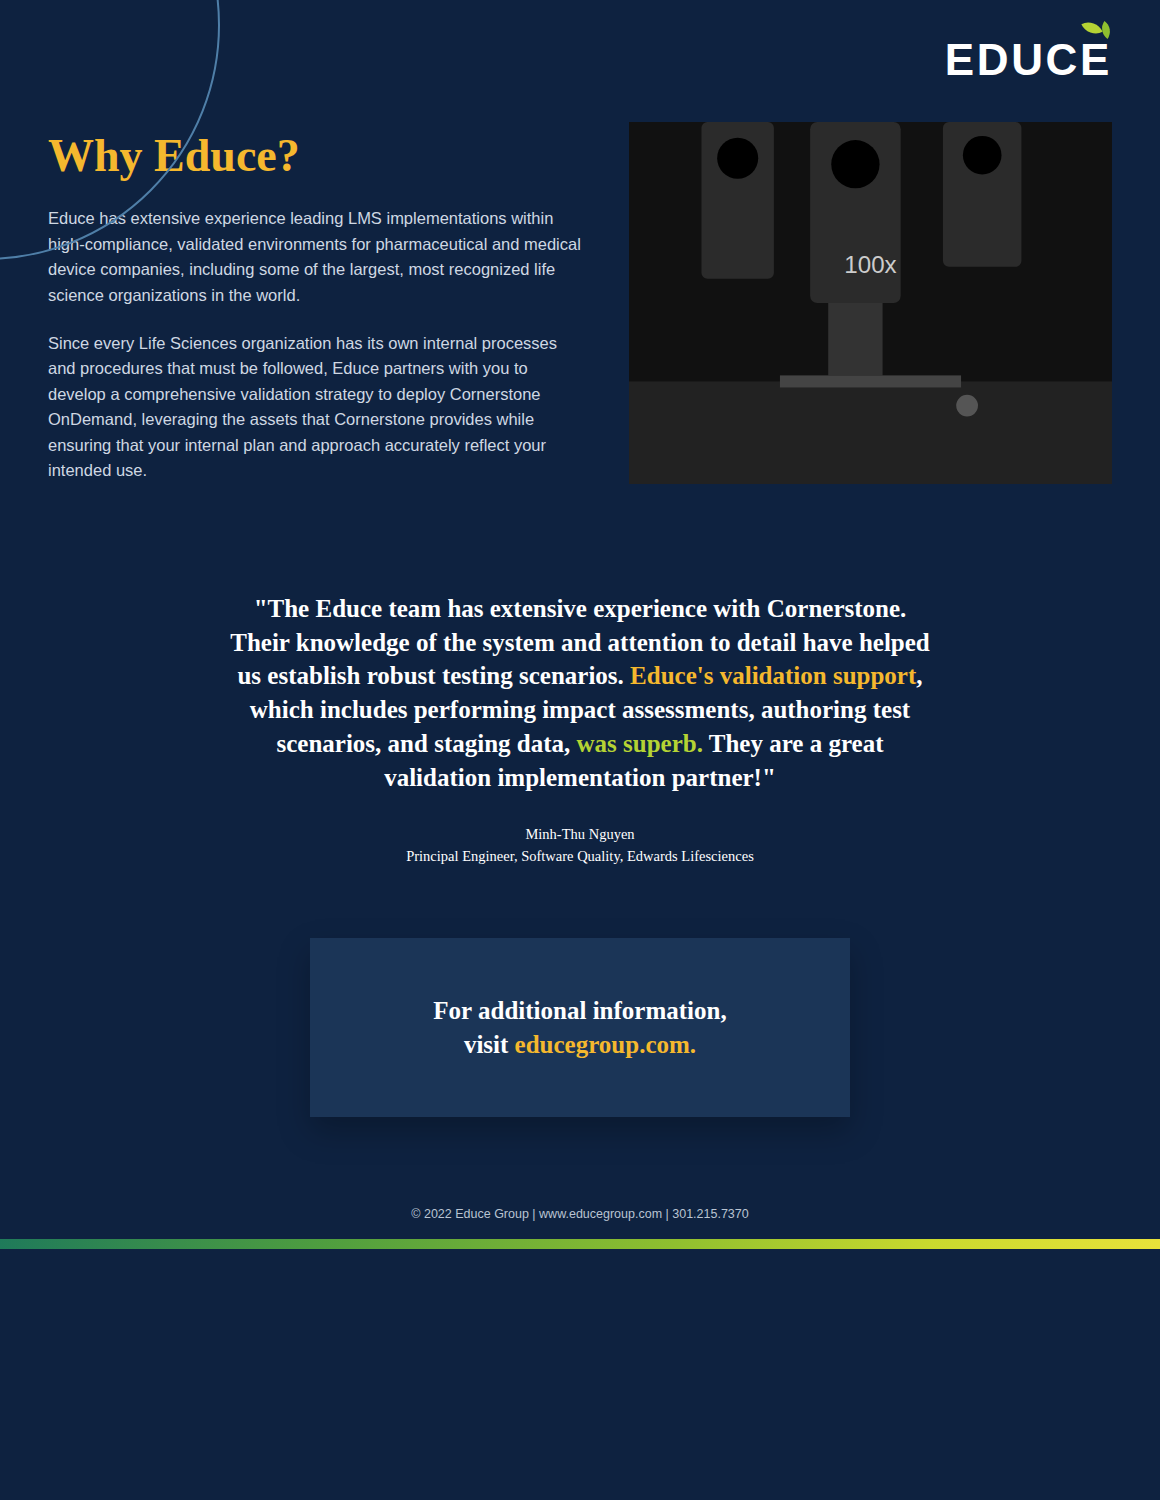EDUCE
Why Educe?
Educe has extensive experience leading LMS implementations within high-compliance, validated environments for pharmaceutical and medical device companies, including some of the largest, most recognized life science organizations in the world.
Since every Life Sciences organization has its own internal processes and procedures that must be followed, Educe partners with you to develop a comprehensive validation strategy to deploy Cornerstone OnDemand, leveraging the assets that Cornerstone provides while ensuring that your internal plan and approach accurately reflect your intended use.
"The Educe team has extensive experience with Cornerstone. Their knowledge of the system and attention to detail have helped us establish robust testing scenarios. Educe's validation support, which includes performing impact assessments, authoring test scenarios, and staging data, was superb. They are a great validation implementation partner!"
Minh-Thu Nguyen Principal Engineer, Software Quality, Edwards Lifesciences
For additional information,
visit educegroup.com.
© 2022 Educe Group | www.educegroup.com | 301.215.7370